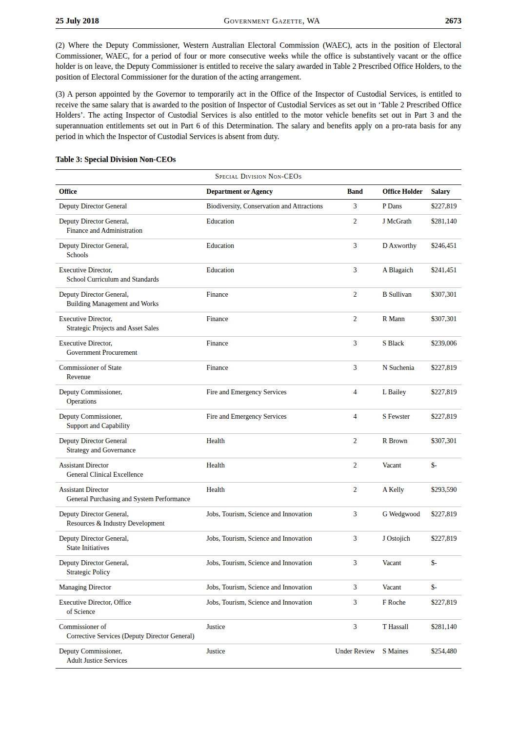25 July 2018 Government Gazette, WA 2673
(2) Where the Deputy Commissioner, Western Australian Electoral Commission (WAEC), acts in the position of Electoral Commissioner, WAEC, for a period of four or more consecutive weeks while the office is substantively vacant or the office holder is on leave, the Deputy Commissioner is entitled to receive the salary awarded in Table 2 Prescribed Office Holders, to the position of Electoral Commissioner for the duration of the acting arrangement.
(3) A person appointed by the Governor to temporarily act in the Office of the Inspector of Custodial Services, is entitled to receive the same salary that is awarded to the position of Inspector of Custodial Services as set out in ‘Table 2 Prescribed Office Holders’. The acting Inspector of Custodial Services is also entitled to the motor vehicle benefits set out in Part 3 and the superannuation entitlements set out in Part 6 of this Determination. The salary and benefits apply on a pro-rata basis for any period in which the Inspector of Custodial Services is absent from duty.
Table 3: Special Division Non-CEOs
Special Division Non-CEOs
| Office | Department or Agency | Band | Office Holder | Salary |
| --- | --- | --- | --- | --- |
| Deputy Director General | Biodiversity, Conservation and Attractions | 3 | P Dans | $227,819 |
| Deputy Director General, Finance and Administration | Education | 2 | J McGrath | $281,140 |
| Deputy Director General, Schools | Education | 3 | D Axworthy | $246,451 |
| Executive Director, School Curriculum and Standards | Education | 3 | A Blagaich | $241,451 |
| Deputy Director General, Building Management and Works | Finance | 2 | B Sullivan | $307,301 |
| Executive Director, Strategic Projects and Asset Sales | Finance | 2 | R Mann | $307,301 |
| Executive Director, Government Procurement | Finance | 3 | S Black | $239,006 |
| Commissioner of State Revenue | Finance | 3 | N Suchenia | $227,819 |
| Deputy Commissioner, Operations | Fire and Emergency Services | 4 | L Bailey | $227,819 |
| Deputy Commissioner, Support and Capability | Fire and Emergency Services | 4 | S Fewster | $227,819 |
| Deputy Director General Strategy and Governance | Health | 2 | R Brown | $307,301 |
| Assistant Director General Clinical Excellence | Health | 2 | Vacant | $- |
| Assistant Director General Purchasing and System Performance | Health | 2 | A Kelly | $293,590 |
| Deputy Director General, Resources & Industry Development | Jobs, Tourism, Science and Innovation | 3 | G Wedgwood | $227,819 |
| Deputy Director General, State Initiatives | Jobs, Tourism, Science and Innovation | 3 | J Ostojich | $227,819 |
| Deputy Director General, Strategic Policy | Jobs, Tourism, Science and Innovation | 3 | Vacant | $- |
| Managing Director | Jobs, Tourism, Science and Innovation | 3 | Vacant | $- |
| Executive Director, Office of Science | Jobs, Tourism, Science and Innovation | 3 | F Roche | $227,819 |
| Commissioner of Corrective Services (Deputy Director General) | Justice | 3 | T Hassall | $281,140 |
| Deputy Commissioner, Adult Justice Services | Justice | Under Review | S Maines | $254,480 |